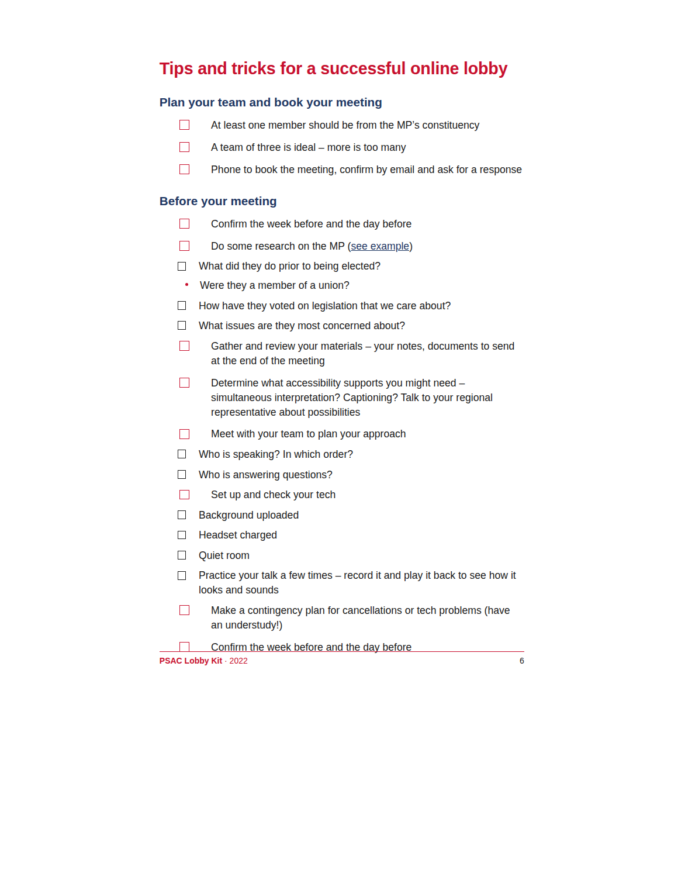Tips and tricks for a successful online lobby
Plan your team and book your meeting
At least one member should be from the MP’s constituency
A team of three is ideal – more is too many
Phone to book the meeting, confirm by email and ask for a response
Before your meeting
Confirm the week before and the day before
Do some research on the MP (see example)
What did they do prior to being elected?
Were they a member of a union?
How have they voted on legislation that we care about?
What issues are they most concerned about?
Gather and review your materials – your notes, documents to send at the end of the meeting
Determine what accessibility supports you might need – simultaneous interpretation? Captioning? Talk to your regional representative about possibilities
Meet with your team to plan your approach
Who is speaking? In which order?
Who is answering questions?
Set up and check your tech
Background uploaded
Headset charged
Quiet room
Practice your talk a few times – record it and play it back to see how it looks and sounds
Make a contingency plan for cancellations or tech problems (have an understudy!)
Confirm the week before and the day before
PSAC Lobby Kit · 2022 6